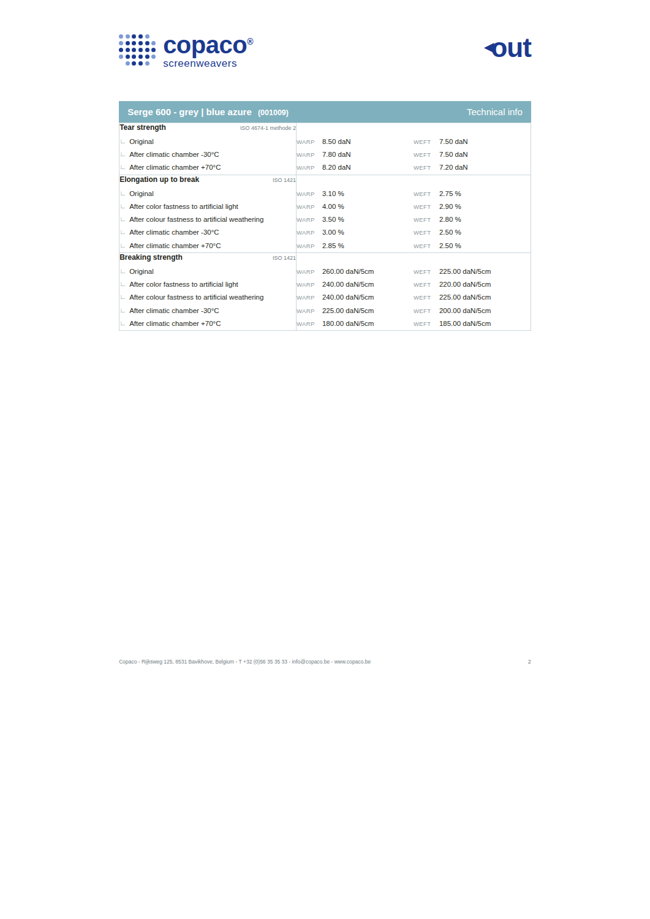copaco®
screenweavers
◂out
Serge 600 - grey | blue azure (001009)
Technical info
| Tear strength ISO 4674-1 methode 2 Original After climatic chamber -30°C After climatic chamber +70°C | WARP 8.50 daN WEFT 7.50 daN WARP 7.80 daN WEFT 7.50 daN WARP 8.20 daN WEFT 7.20 daN |
| Elongation up to break ISO 1421 Original After color fastness to artificial light After colour fastness to artificial weathering After climatic chamber -30°C After climatic chamber +70°C | WARP 3.10 % WEFT 2.75 % WARP 4.00 % WEFT 2.90 % WARP 3.50 % WEFT 2.80 % WARP 3.00 % WEFT 2.50 % WARP 2.85 % WEFT 2.50 % |
| Breaking strength ISO 1421 Original After color fastness to artificial light After colour fastness to artificial weathering After climatic chamber -30°C After climatic chamber +70°C | WARP 260.00 daN/5cm WEFT 225.00 daN/5cm WARP 240.00 daN/5cm WEFT 220.00 daN/5cm WARP 240.00 daN/5cm WEFT 225.00 daN/5cm WARP 225.00 daN/5cm WEFT 200.00 daN/5cm WARP 180.00 daN/5cm WEFT 185.00 daN/5cm |
Copaco - Rijksweg 125, 8531 Bavikhove, Belgium - T +32 (0)56 35 35 33 - info@copaco.be - www.copaco.be
2